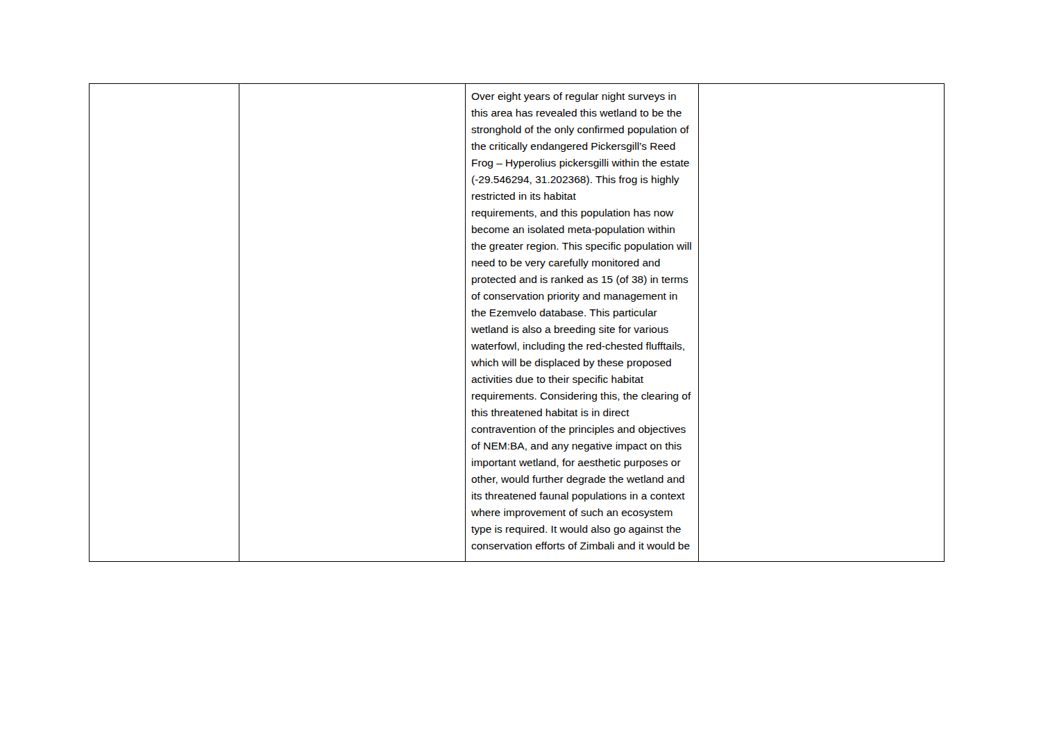| | | Over eight years of regular night surveys in this area has revealed this wetland to be the stronghold of the only confirmed population of the critically endangered Pickersgill’s Reed Frog – Hyperolius pickersgilli within the estate (-29.546294, 31.202368). This frog is highly restricted in its habitat requirements, and this population has now become an isolated meta-population within the greater region. This specific population will need to be very carefully monitored and protected and is ranked as 15 (of 38) in terms of conservation priority and management in the Ezemvelo database. This particular wetland is also a breeding site for various waterfowl, including the red-chested flufftails, which will be displaced by these proposed activities due to their specific habitat requirements. Considering this, the clearing of this threatened habitat is in direct contravention of the principles and objectives of NEM:BA, and any negative impact on this important wetland, for aesthetic purposes or other, would further degrade the wetland and its threatened faunal populations in a context where improvement of such an ecosystem type is required. It would also go against the conservation efforts of Zimbali and it would be | |